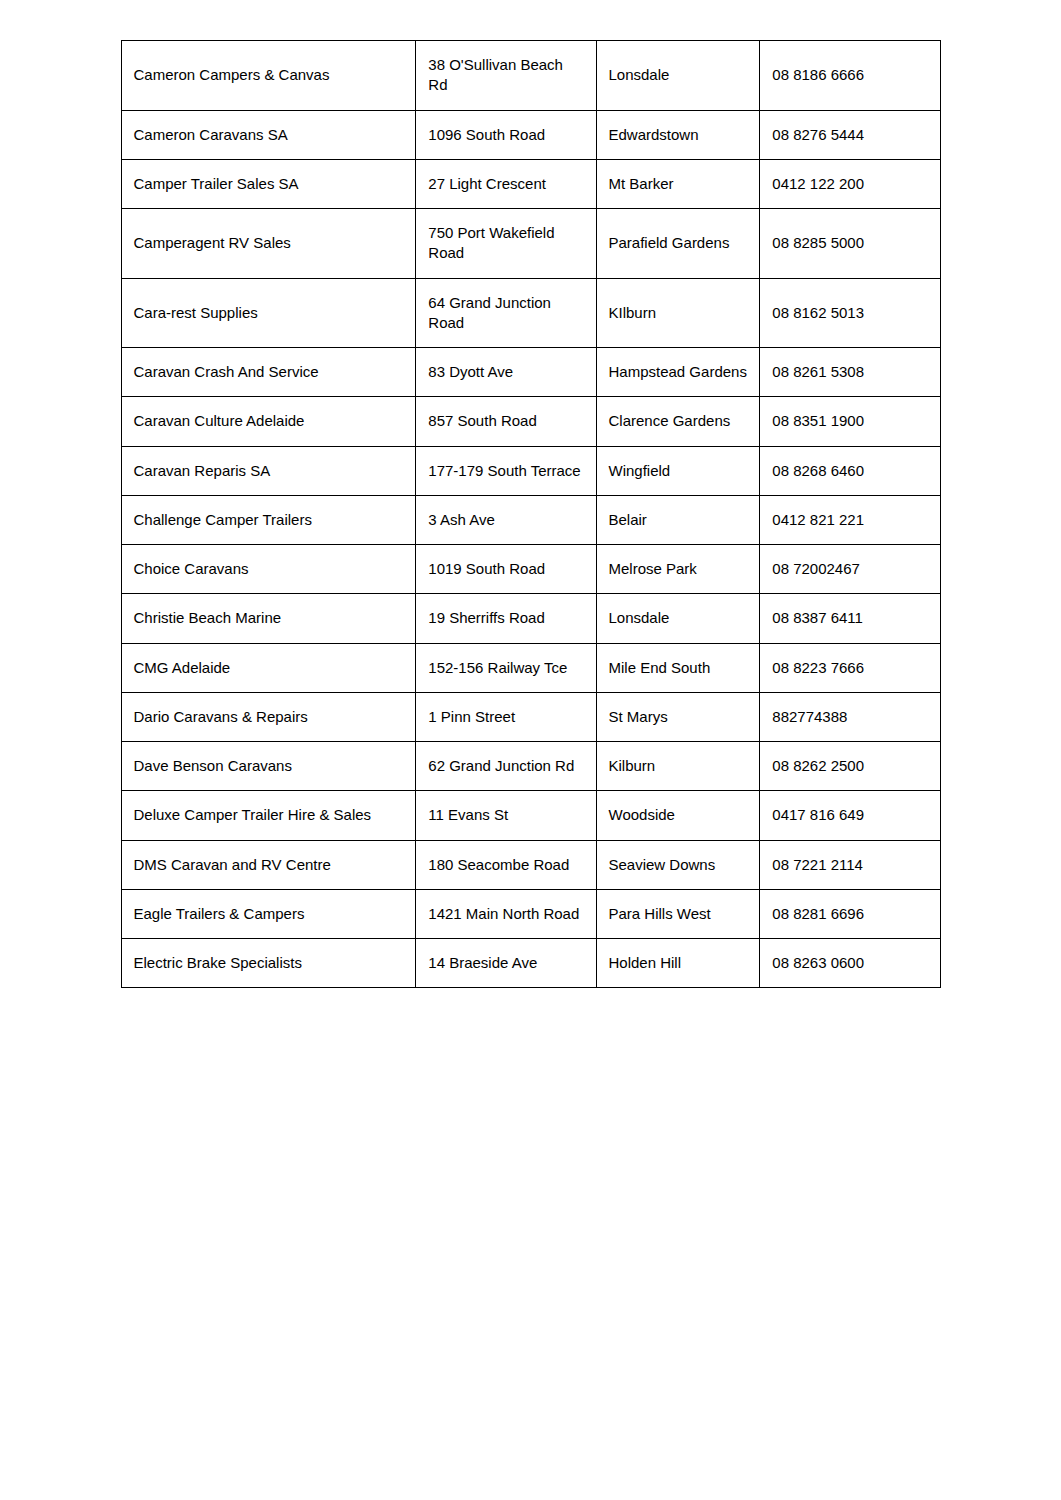| Cameron Campers & Canvas | 38 O'Sullivan Beach Rd | Lonsdale | 08 8186 6666 |
| Cameron Caravans SA | 1096 South Road | Edwardstown | 08 8276 5444 |
| Camper Trailer Sales SA | 27 Light Crescent | Mt Barker | 0412 122 200 |
| Camperagent RV Sales | 750 Port Wakefield Road | Parafield Gardens | 08 8285 5000 |
| Cara-rest Supplies | 64 Grand Junction Road | KIlburn | 08 8162 5013 |
| Caravan Crash And Service | 83 Dyott Ave | Hampstead Gardens | 08 8261 5308 |
| Caravan Culture Adelaide | 857 South Road | Clarence Gardens | 08 8351 1900 |
| Caravan Reparis SA | 177-179 South Terrace | Wingfield | 08 8268 6460 |
| Challenge Camper Trailers | 3 Ash Ave | Belair | 0412 821 221 |
| Choice Caravans | 1019 South Road | Melrose Park | 08 72002467 |
| Christie Beach Marine | 19 Sherriffs Road | Lonsdale | 08 8387 6411 |
| CMG Adelaide | 152-156 Railway Tce | Mile End South | 08 8223 7666 |
| Dario Caravans & Repairs | 1 Pinn Street | St Marys | 882774388 |
| Dave Benson Caravans | 62 Grand Junction Rd | Kilburn | 08 8262 2500 |
| Deluxe Camper Trailer Hire & Sales | 11 Evans St | Woodside | 0417 816 649 |
| DMS Caravan and RV Centre | 180 Seacombe Road | Seaview Downs | 08 7221 2114 |
| Eagle Trailers & Campers | 1421 Main North Road | Para Hills West | 08 8281 6696 |
| Electric Brake Specialists | 14 Braeside Ave | Holden Hill | 08 8263 0600 |